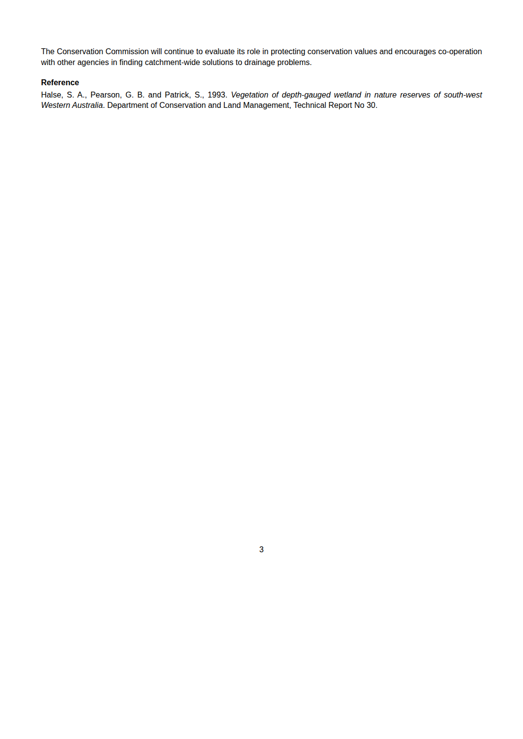The Conservation Commission will continue to evaluate its role in protecting conservation values and encourages co-operation with other agencies in finding catchment-wide solutions to drainage problems.
Reference
Halse, S. A., Pearson, G. B. and Patrick, S., 1993. Vegetation of depth-gauged wetland in nature reserves of south-west Western Australia. Department of Conservation and Land Management, Technical Report No 30.
3